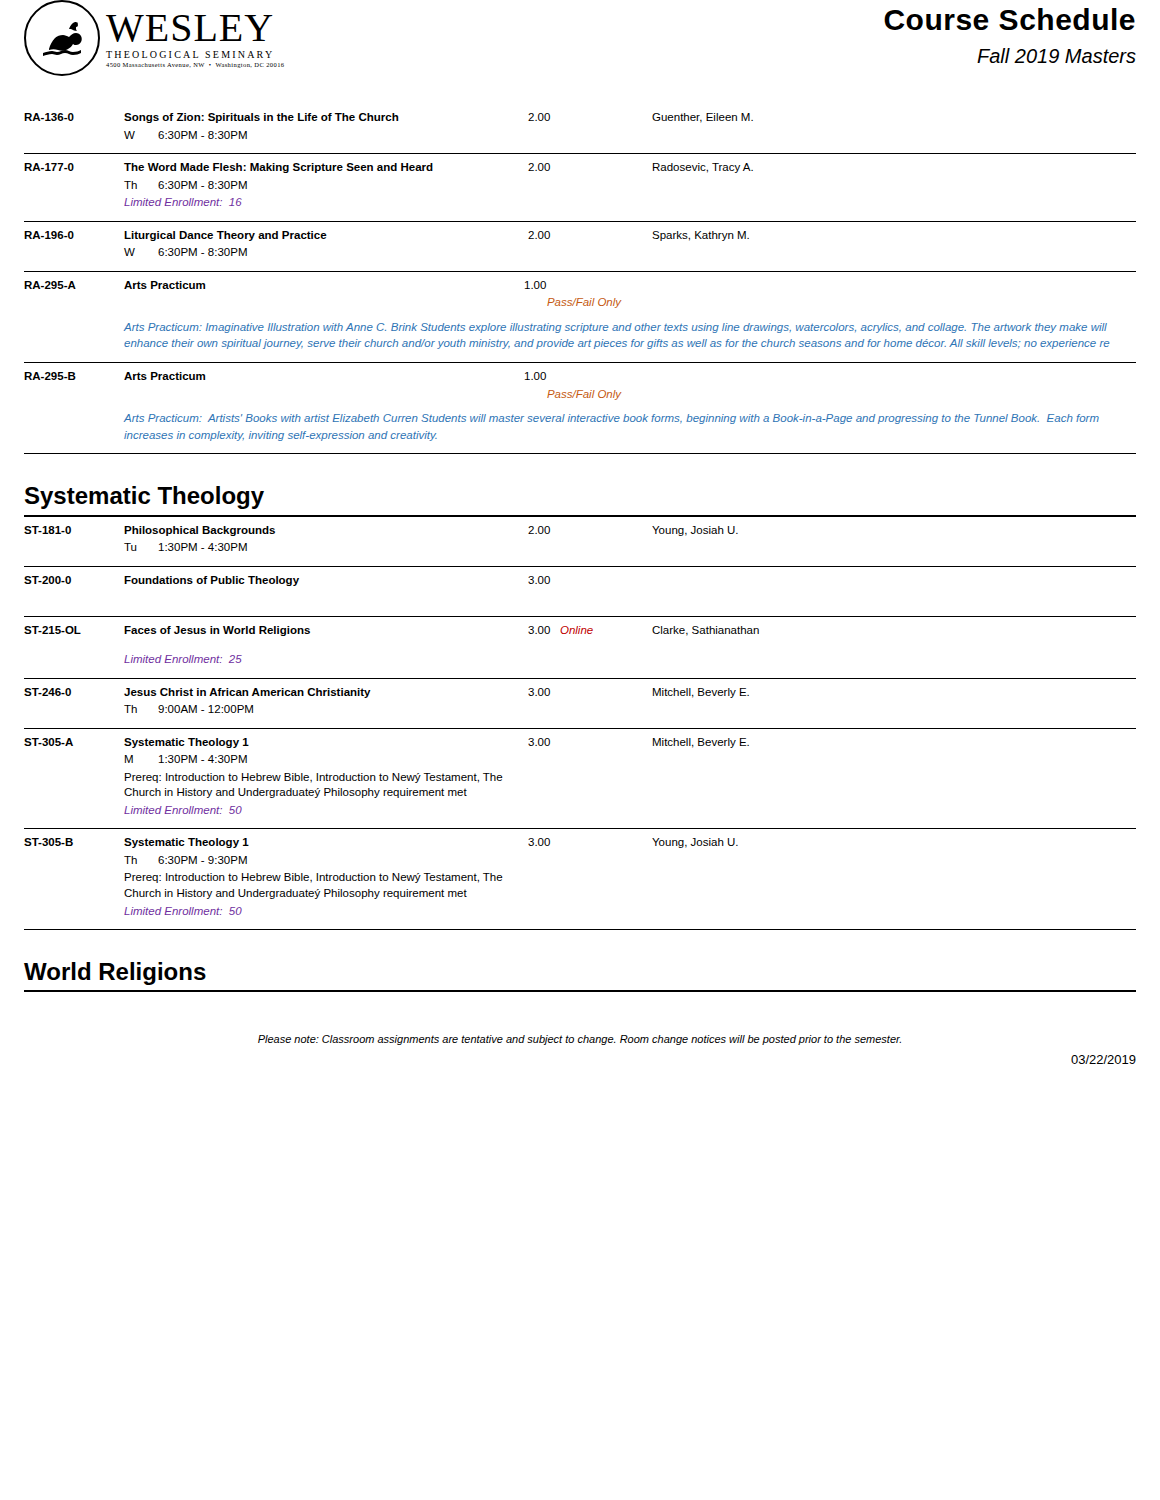WESLEY
THEOLOGICAL SEMINARY
4500 Massachusetts Avenue, NW • Washington, DC 20016
Course Schedule
Fall 2019 Masters
| RA-136-0 | Songs of Zion: Spirituals in the Life of The Church W 6:30PM - 8:30PM | 2.00 | Guenther, Eileen M. |
| RA-177-0 | The Word Made Flesh: Making Scripture Seen and Heard Th 6:30PM - 8:30PM Limited Enrollment: 16 | 2.00 | Radosevic, Tracy A. |
| RA-196-0 | Liturgical Dance Theory and Practice W 6:30PM - 8:30PM | 2.00 | Sparks, Kathryn M. |
| RA-295-A | / Arts Practicum / 1.00 Pass/Fail Only / / Arts Practicum: Imaginative Illustration with Anne C. Brink Students explore illustrating scripture and other texts using line drawings, watercolors, acrylics, and collage. The artwork they make will enhance their own spiritual journey, serve their church and/or youth ministry, and provide art pieces for gifts as well as for the church seasons and for home décor. All skill levels; no experience re |
| RA-295-B | / Arts Practicum / 1.00 Pass/Fail Only / / Arts Practicum: Artists' Books with artist Elizabeth Curren Students will master several interactive book forms, beginning with a Book-in-a-Page and progressing to the Tunnel Book. Each form increases in complexity, inviting self-expression and creativity. |
Systematic Theology
| ST-181-0 | Philosophical Backgrounds Tu 1:30PM - 4:30PM | 2.00 | Young, Josiah U. |
| ST-200-0 | Foundations of Public Theology | 3.00 | |
| ST-215-OL | Faces of Jesus in World Religions Limited Enrollment: 25 | 3.00 Online | Clarke, Sathianathan |
| ST-246-0 | Jesus Christ in African American Christianity Th 9:00AM - 12:00PM | 3.00 | Mitchell, Beverly E. |
| ST-305-A | Systematic Theology 1 M 1:30PM - 4:30PM Prereq: Introduction to Hebrew Bible, Introduction to Newý Testament, The Church in History and Undergraduateý Philosophy requirement met Limited Enrollment: 50 | 3.00 | Mitchell, Beverly E. |
| ST-305-B | Systematic Theology 1 Th 6:30PM - 9:30PM Prereq: Introduction to Hebrew Bible, Introduction to Newý Testament, The Church in History and Undergraduateý Philosophy requirement met Limited Enrollment: 50 | 3.00 | Young, Josiah U. |
World Religions
Please note: Classroom assignments are tentative and subject to change. Room change notices will be posted prior to the semester.
03/22/2019